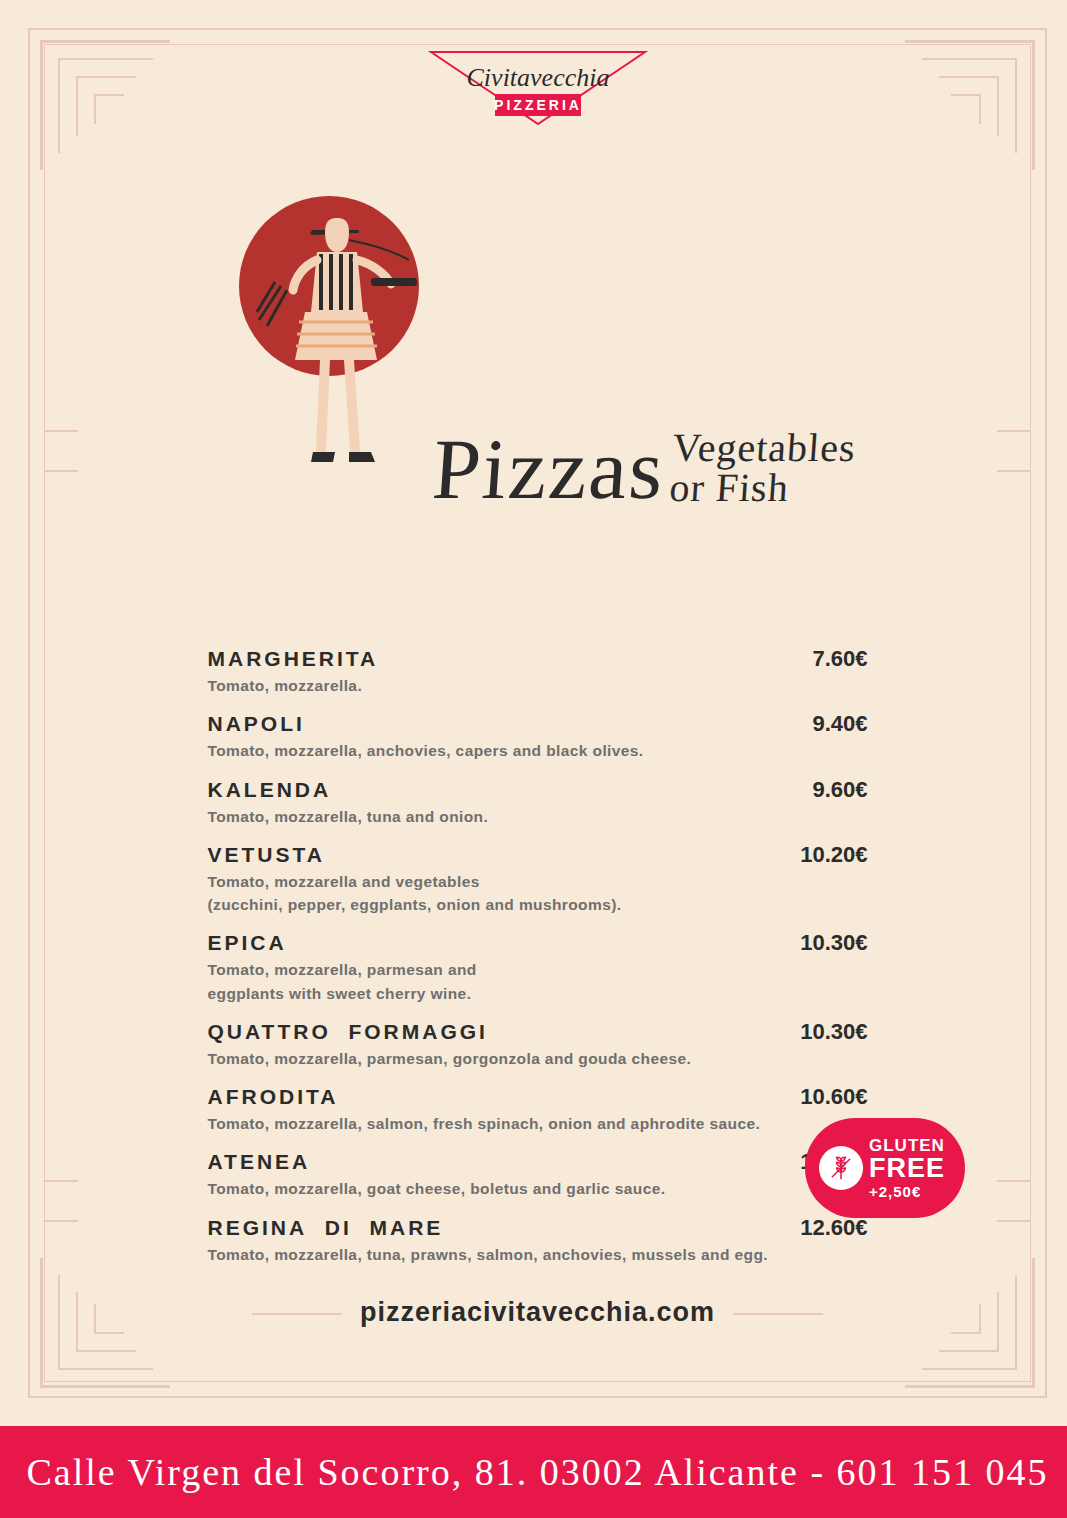Civitavecchia PIZZERIA
Pizzas Vegetables or Fish
Margherita 7.60€
Tomato, mozzarella.
Napoli 9.40€
Tomato, mozzarella, anchovies, capers and black olives.
Kalenda 9.60€
Tomato, mozzarella, tuna and onion.
Vetusta 10.20€
Tomato, mozzarella and vegetables
(zucchini, pepper, eggplants, onion and mushrooms).
Epica 10.30€
Tomato, mozzarella, parmesan and
eggplants with sweet cherry wine.
Quattro Formaggi 10.30€
Tomato, mozzarella, parmesan, gorgonzola and gouda cheese.
Afrodita 10.60€
Tomato, mozzarella, salmon, fresh spinach, onion and aphrodite sauce.
Atenea 10.30€
Tomato, mozzarella, goat cheese, boletus and garlic sauce.
Regina di Mare 12.60€
Tomato, mozzarella, tuna, prawns, salmon, anchovies, mussels and egg.
GLUTEN FREE +2,50€
pizzeriacivitavecchia.com
Calle Virgen del Socorro, 81. 03002 Alicante - 601 151 045